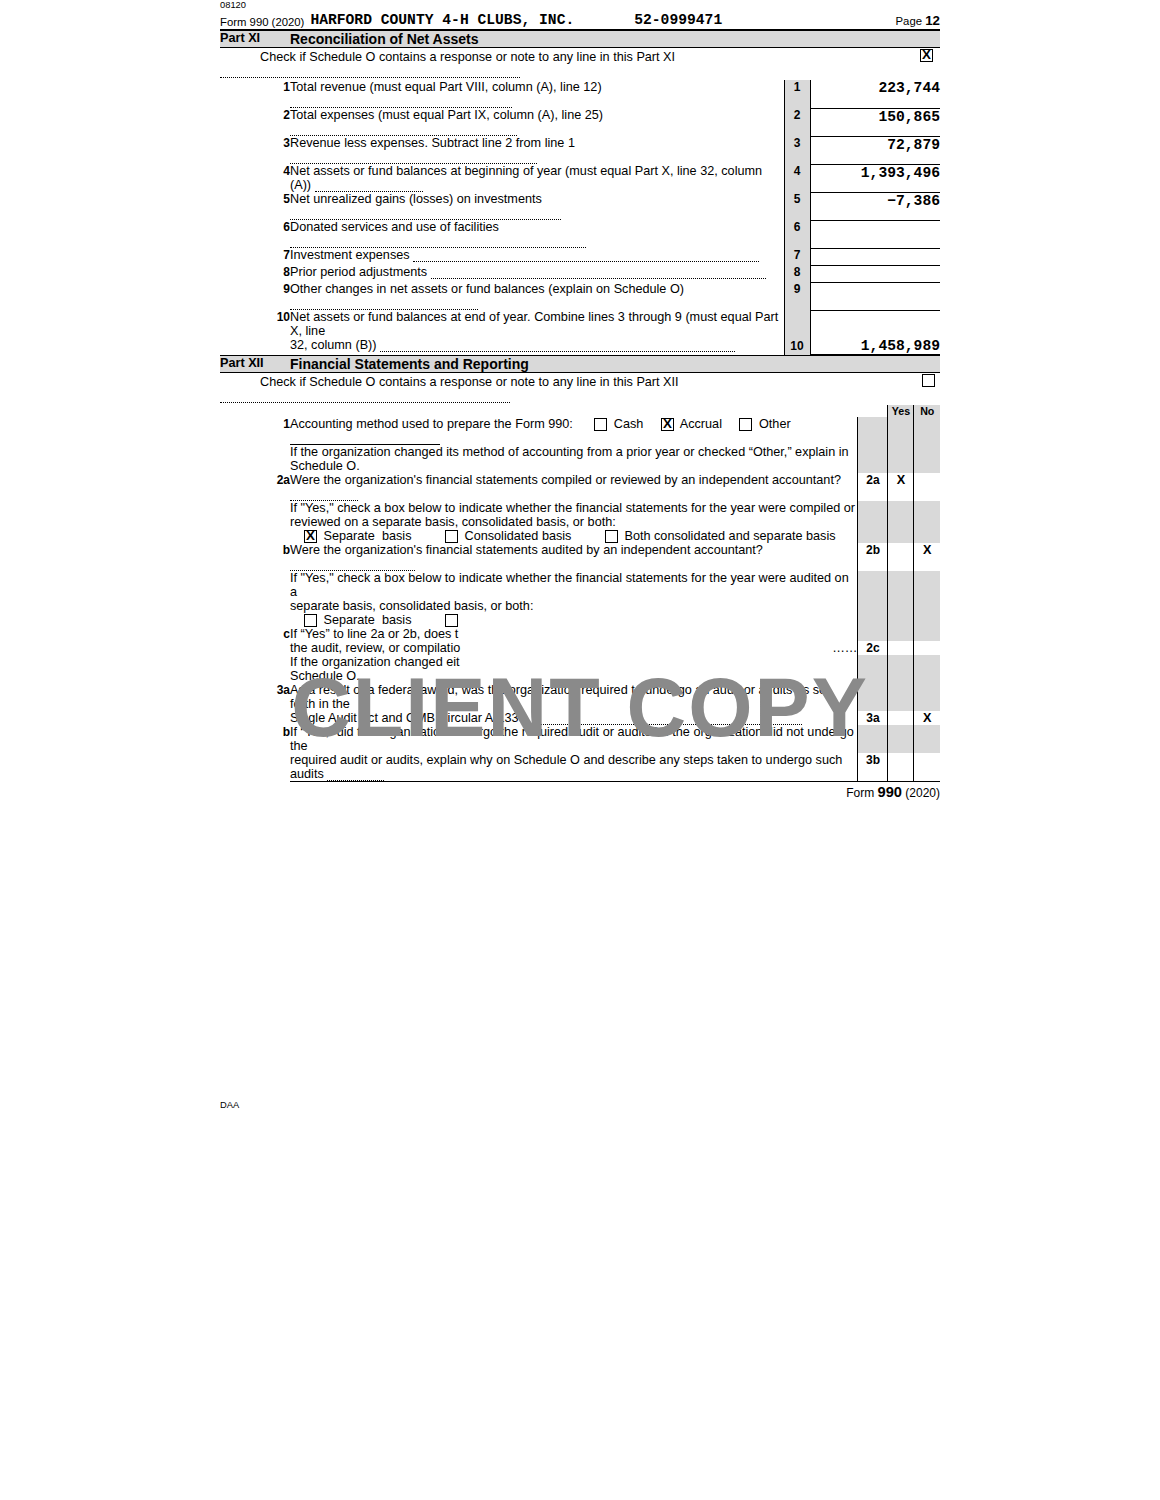08120
Form 990 (2020)
HARFORD COUNTY 4-H CLUBS, INC.
52-0999471
Page 12
| Part XI | Reconciliation of Net Assets |
| Check if Schedule O contains a response or note to any line in this Part XI | |
| 1 | Total revenue (must equal Part VIII, column (A), line 12) | 1 | 223,744 |
| 2 | Total expenses (must equal Part IX, column (A), line 25) | 2 | 150,865 |
| 3 | Revenue less expenses. Subtract line 2 from line 1 | 3 | 72,879 |
| 4 | Net assets or fund balances at beginning of year (must equal Part X, line 32, column (A)) | 4 | 1,393,496 |
| 5 | Net unrealized gains (losses) on investments | 5 | −7,386 |
| 6 | Donated services and use of facilities | 6 | |
| 7 | Investment expenses | 7 | |
| 8 | Prior period adjustments | 8 | |
| 9 | Other changes in net assets or fund balances (explain on Schedule O) | 9 | |
| 10 | Net assets or fund balances at end of year. Combine lines 3 through 9 (must equal Part X, line | 10 | |
| | 32, column (B)) | 1,458,989 |
| Part XII | Financial Statements and Reporting |
| Check if Schedule O contains a response or note to any line in this Part XII | |
| | Yes | No |
| 1 | Accounting method used to prepare the Form 990: Cash Accrual Other | | | |
| | If the organization changed its method of accounting from a prior year or checked “Other,” explain in | | | |
| | Schedule O. | | | |
| 2a | Were the organization's financial statements compiled or reviewed by an independent accountant? | 2a | X | |
| | If "Yes," check a box below to indicate whether the financial statements for the year were compiled or | | | |
| | reviewed on a separate basis, consolidated basis, or both: | | | |
| | Separate basis Consolidated basis Both consolidated and separate basis | | | |
| b | Were the organization's financial statements audited by an independent accountant? | 2b | | X |
| | If "Yes," check a box below to indicate whether the financial statements for the year were audited on a | | | |
| | separate basis, consolidated basis, or both: | | | |
| | Separate basis | | | |
| c | If “Yes” to line 2a or 2b, does t | | | |
| | the audit, review, or compilatio …… | 2c | | |
| | If the organization changed eit | | | |
| | Schedule O. | | | |
| 3a | As a result of a federal award, was the organization required to undergo an audit or audits as set forth in the | | | |
| | Single Audit Act and OMB Circular A-133? | 3a | | X |
| b | If “Yes,” did the organization undergo the required audit or audits? If the organization did not undergo the | | | |
| | required audit or audits, explain why on Schedule O and describe any steps taken to undergo such audits | 3b | | |
Form 990 (2020)
CLIENT COPY
DAA